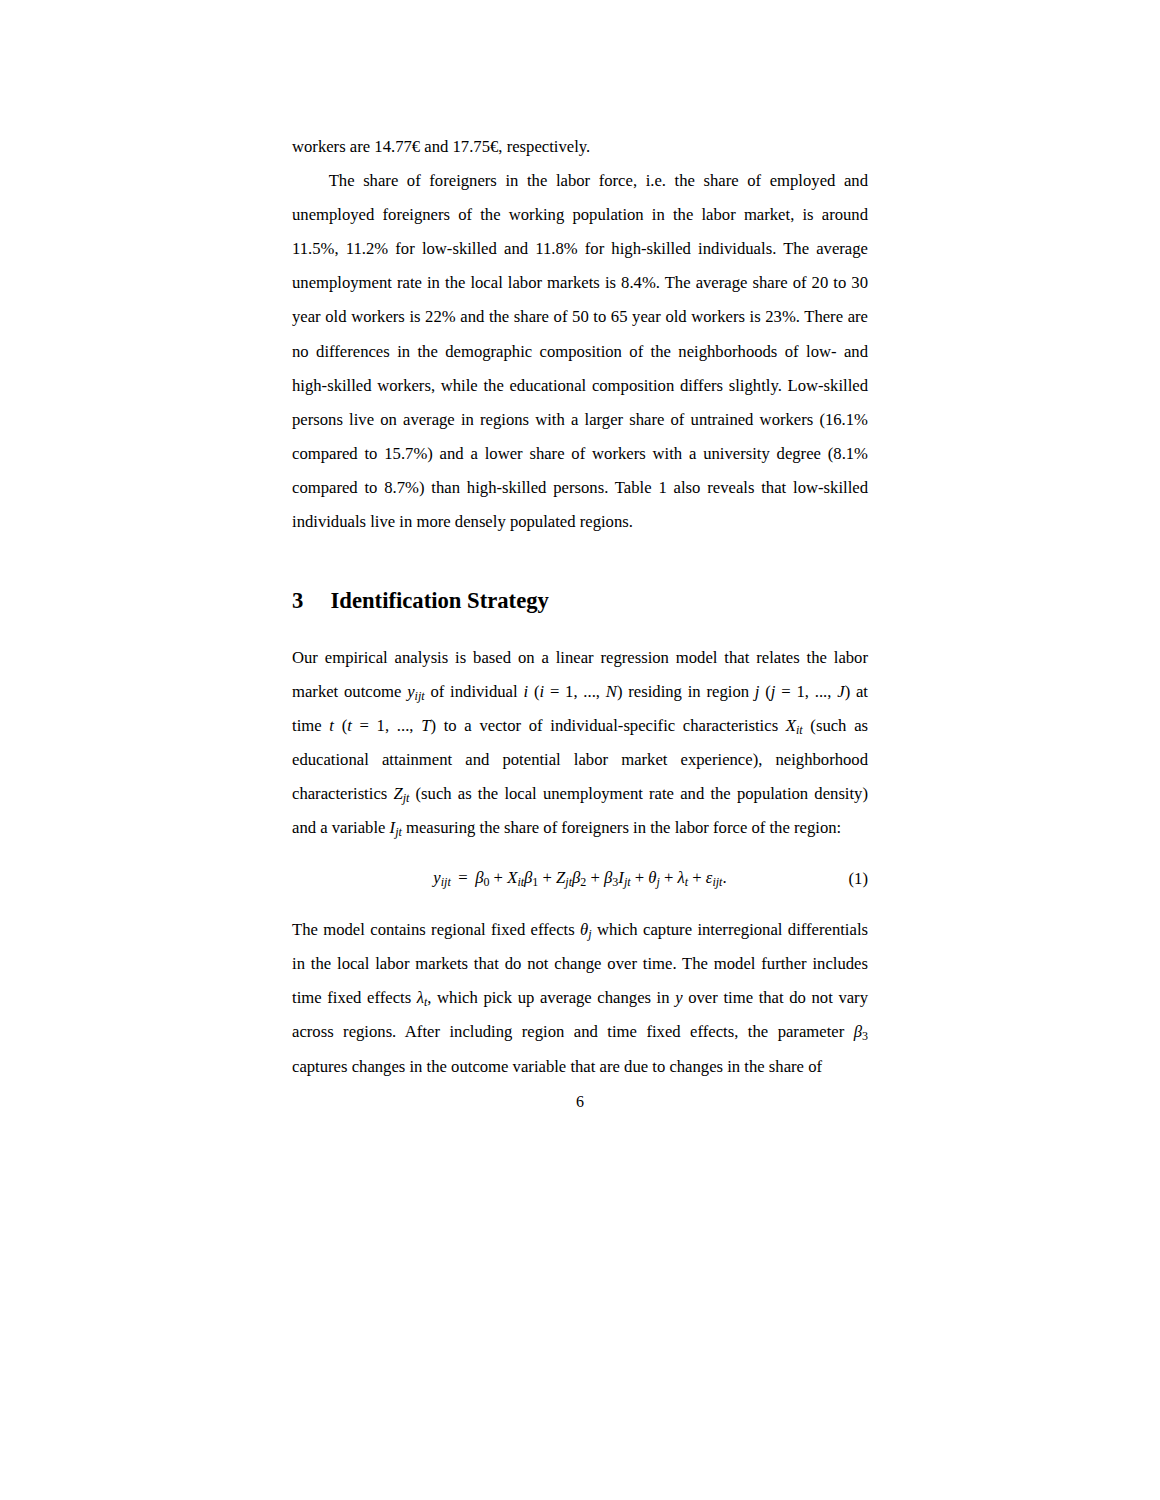workers are 14.77€ and 17.75€, respectively.
The share of foreigners in the labor force, i.e. the share of employed and unemployed foreigners of the working population in the labor market, is around 11.5%, 11.2% for low-skilled and 11.8% for high-skilled individuals. The average unemployment rate in the local labor markets is 8.4%. The average share of 20 to 30 year old workers is 22% and the share of 50 to 65 year old workers is 23%. There are no differences in the demographic composition of the neighborhoods of low- and high-skilled workers, while the educational composition differs slightly. Low-skilled persons live on average in regions with a larger share of untrained workers (16.1% compared to 15.7%) and a lower share of workers with a university degree (8.1% compared to 8.7%) than high-skilled persons. Table 1 also reveals that low-skilled individuals live in more densely populated regions.
3 Identification Strategy
Our empirical analysis is based on a linear regression model that relates the labor market outcome yijt of individual i (i = 1, ..., N) residing in region j (j = 1, ..., J) at time t (t = 1, ..., T) to a vector of individual-specific characteristics Xit (such as educational attainment and potential labor market experience), neighborhood characteristics Zjt (such as the local unemployment rate and the population density) and a variable Ijt measuring the share of foreigners in the labor force of the region:
yijt = β 0 + Xit β 1 + Zjt β 2 + β 3 Ijt + θj + λt + εijt.
(1)
The model contains regional fixed effects θj which capture interregional differentials in the local labor markets that do not change over time. The model further includes time fixed effects λt, which pick up average changes in y over time that do not vary across regions. After including region and time fixed effects, the parameter β 3 captures changes in the outcome variable that are due to changes in the share of
6